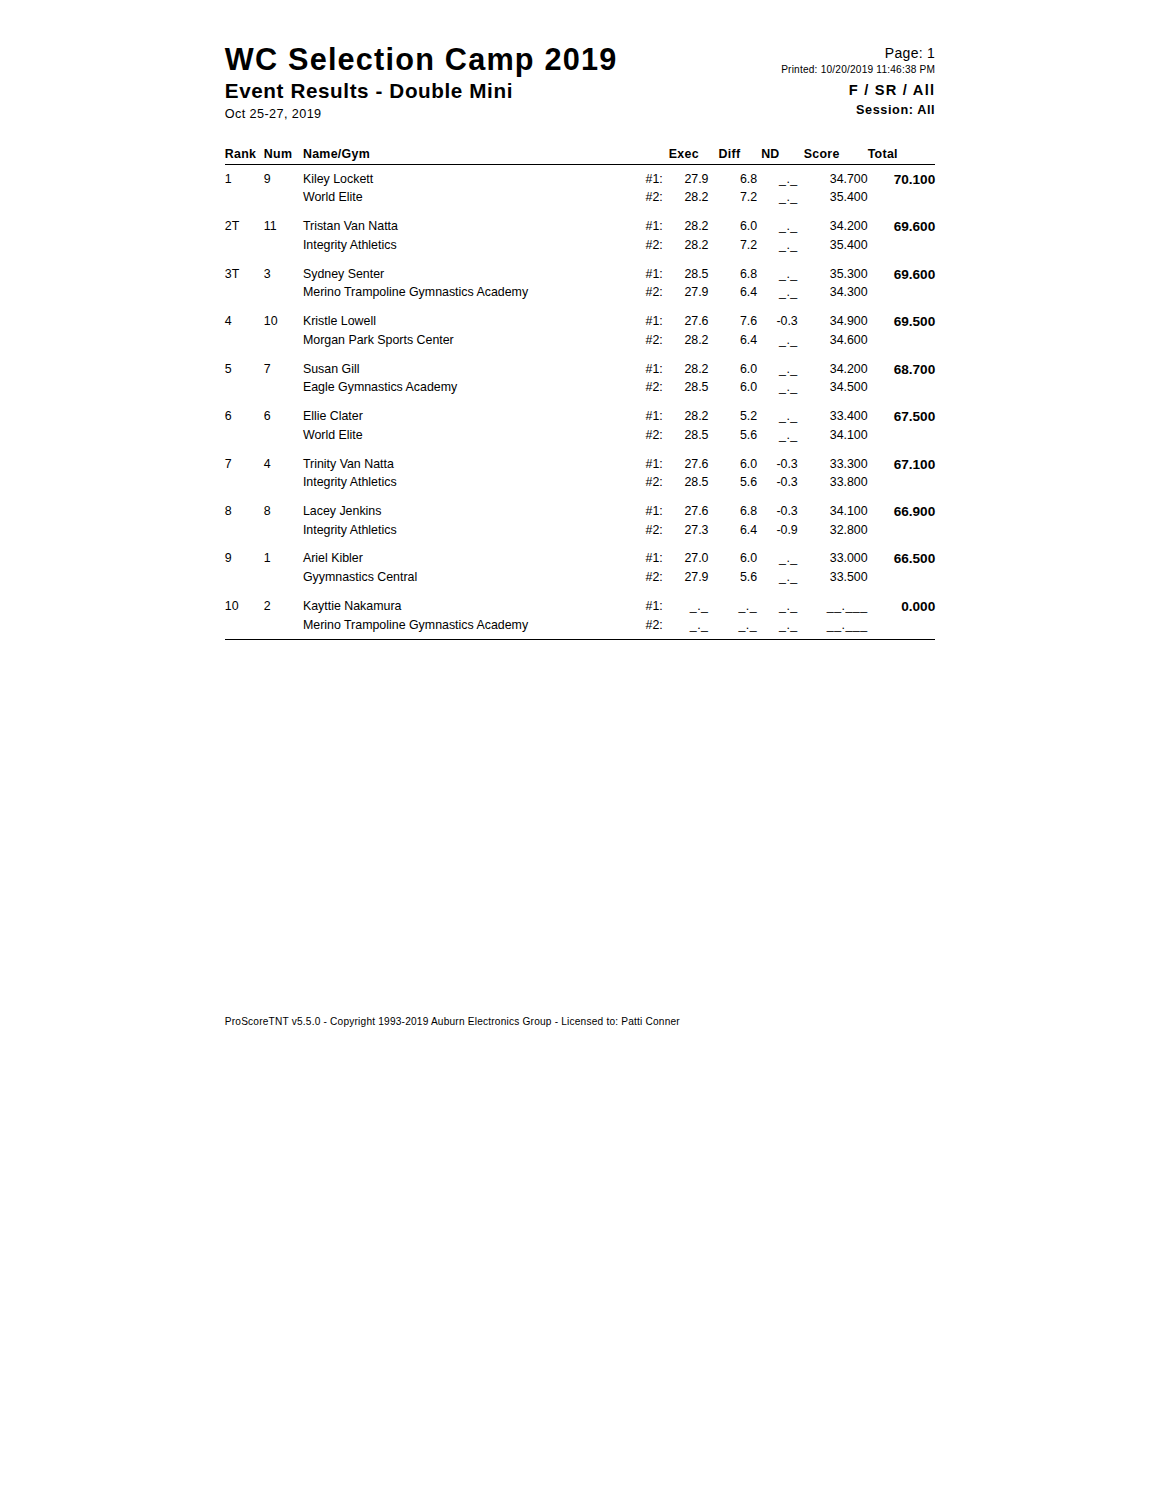Page: 1
Printed: 10/20/2019 11:46:38 PM
F / SR / All
Session: All
WC Selection Camp 2019
Event Results - Double Mini
Oct 25-27, 2019
| Rank | Num | Name/Gym | | Exec | Diff | ND | Score | Total |
| --- | --- | --- | --- | --- | --- | --- | --- | --- |
| 1 | 9 | Kiley Lockett | #1: | 27.9 | 6.8 | _._ | 34.700 | 70.100 |
| | | World Elite | #2: | 28.2 | 7.2 | _._ | 35.400 |
| 2T | 11 | Tristan Van Natta | #1: | 28.2 | 6.0 | _._ | 34.200 | 69.600 |
| | | Integrity Athletics | #2: | 28.2 | 7.2 | _._ | 35.400 |
| 3T | 3 | Sydney Senter | #1: | 28.5 | 6.8 | _._ | 35.300 | 69.600 |
| | | Merino Trampoline Gymnastics Academy | #2: | 27.9 | 6.4 | _._ | 34.300 |
| 4 | 10 | Kristle Lowell | #1: | 27.6 | 7.6 | -0.3 | 34.900 | 69.500 |
| | | Morgan Park Sports Center | #2: | 28.2 | 6.4 | _._ | 34.600 |
| 5 | 7 | Susan Gill | #1: | 28.2 | 6.0 | _._ | 34.200 | 68.700 |
| | | Eagle Gymnastics Academy | #2: | 28.5 | 6.0 | _._ | 34.500 |
| 6 | 6 | Ellie Clater | #1: | 28.2 | 5.2 | _._ | 33.400 | 67.500 |
| | | World Elite | #2: | 28.5 | 5.6 | _._ | 34.100 |
| 7 | 4 | Trinity Van Natta | #1: | 27.6 | 6.0 | -0.3 | 33.300 | 67.100 |
| | | Integrity Athletics | #2: | 28.5 | 5.6 | -0.3 | 33.800 |
| 8 | 8 | Lacey Jenkins | #1: | 27.6 | 6.8 | -0.3 | 34.100 | 66.900 |
| | | Integrity Athletics | #2: | 27.3 | 6.4 | -0.9 | 32.800 |
| 9 | 1 | Ariel Kibler | #1: | 27.0 | 6.0 | _._ | 33.000 | 66.500 |
| | | Gyymnastics Central | #2: | 27.9 | 5.6 | _._ | 33.500 |
| 10 | 2 | Kayttie Nakamura | #1: | _._ | _._ | _._ | __.___ | 0.000 |
| | | Merino Trampoline Gymnastics Academy | #2: | _._ | _._ | _._ | __.___ |
ProScoreTNT v5.5.0 - Copyright 1993-2019 Auburn Electronics Group - Licensed to: Patti Conner